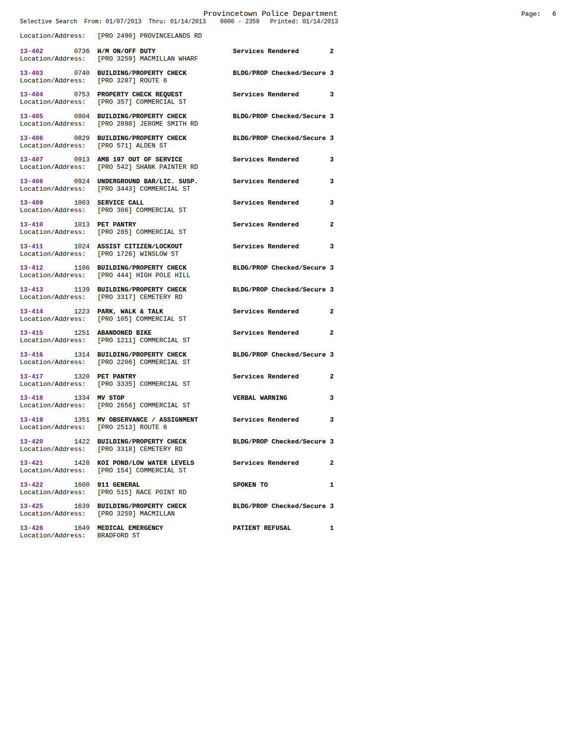Provincetown Police Department
Page: 6
Selective Search From: 01/07/2013 Thru: 01/14/2013 0000 - 2359 Printed: 01/14/2013
Location/Address: [PRO 2490] PROVINCELANDS RD
13-402 0736 H/M ON/OFF DUTY Services Rendered 2
Location/Address: [PRO 3259] MACMILLAN WHARF
13-403 0740 BUILDING/PROPERTY CHECK BLDG/PROP Checked/Secure 3
Location/Address: [PRO 3287] ROUTE 6
13-404 0753 PROPERTY CHECK REQUEST Services Rendered 3
Location/Address: [PRO 357] COMMERCIAL ST
13-405 0804 BUILDING/PROPERTY CHECK BLDG/PROP Checked/Secure 3
Location/Address: [PRO 2898] JEROME SMITH RD
13-406 0829 BUILDING/PROPERTY CHECK BLDG/PROP Checked/Secure 3
Location/Address: [PRO 571] ALDEN ST
13-407 0913 AMB 197 OUT OF SERVICE Services Rendered 3
Location/Address: [PRO 542] SHANK PAINTER RD
13-408 0924 UNDERGROUND BAR/LIC. SUSP. Services Rendered 3
Location/Address: [PRO 3443] COMMERCIAL ST
13-409 1003 SERVICE CALL Services Rendered 3
Location/Address: [PRO 306] COMMERCIAL ST
13-410 1013 PET PANTRY Services Rendered 2
Location/Address: [PRO 285] COMMERCIAL ST
13-411 1024 ASSIST CITIZEN/LOCKOUT Services Rendered 3
Location/Address: [PRO 1726] WINSLOW ST
13-412 1106 BUILDING/PROPERTY CHECK BLDG/PROP Checked/Secure 3
Location/Address: [PRO 444] HIGH POLE HILL
13-413 1139 BUILDING/PROPERTY CHECK BLDG/PROP Checked/Secure 3
Location/Address: [PRO 3317] CEMETERY RD
13-414 1223 PARK, WALK & TALK Services Rendered 2
Location/Address: [PRO 105] COMMERCIAL ST
13-415 1251 ABANDONED BIKE Services Rendered 2
Location/Address: [PRO 1211] COMMERCIAL ST
13-416 1314 BUILDING/PROPERTY CHECK BLDG/PROP Checked/Secure 3
Location/Address: [PRO 2206] COMMERCIAL ST
13-417 1320 PET PANTRY Services Rendered 2
Location/Address: [PRO 3335] COMMERCIAL ST
13-418 1334 MV STOP VERBAL WARNING 3
Location/Address: [PRO 2656] COMMERCIAL ST
13-419 1351 MV OBSERVANCE / ASSIGNMENT Services Rendered 3
Location/Address: [PRO 2513] ROUTE 6
13-420 1422 BUILDING/PROPERTY CHECK BLDG/PROP Checked/Secure 3
Location/Address: [PRO 3318] CEMETERY RD
13-421 1428 KOI POND/LOW WATER LEVELS Services Rendered 2
Location/Address: [PRO 154] COMMERCIAL ST
13-422 1600 911 GENERAL SPOKEN TO 1
Location/Address: [PRO 515] RACE POINT RD
13-425 1639 BUILDING/PROPERTY CHECK BLDG/PROP Checked/Secure 3
Location/Address: [PRO 3259] MACMILLAN
13-426 1649 MEDICAL EMERGENCY PATIENT REFUSAL 1
Location/Address: BRADFORD ST